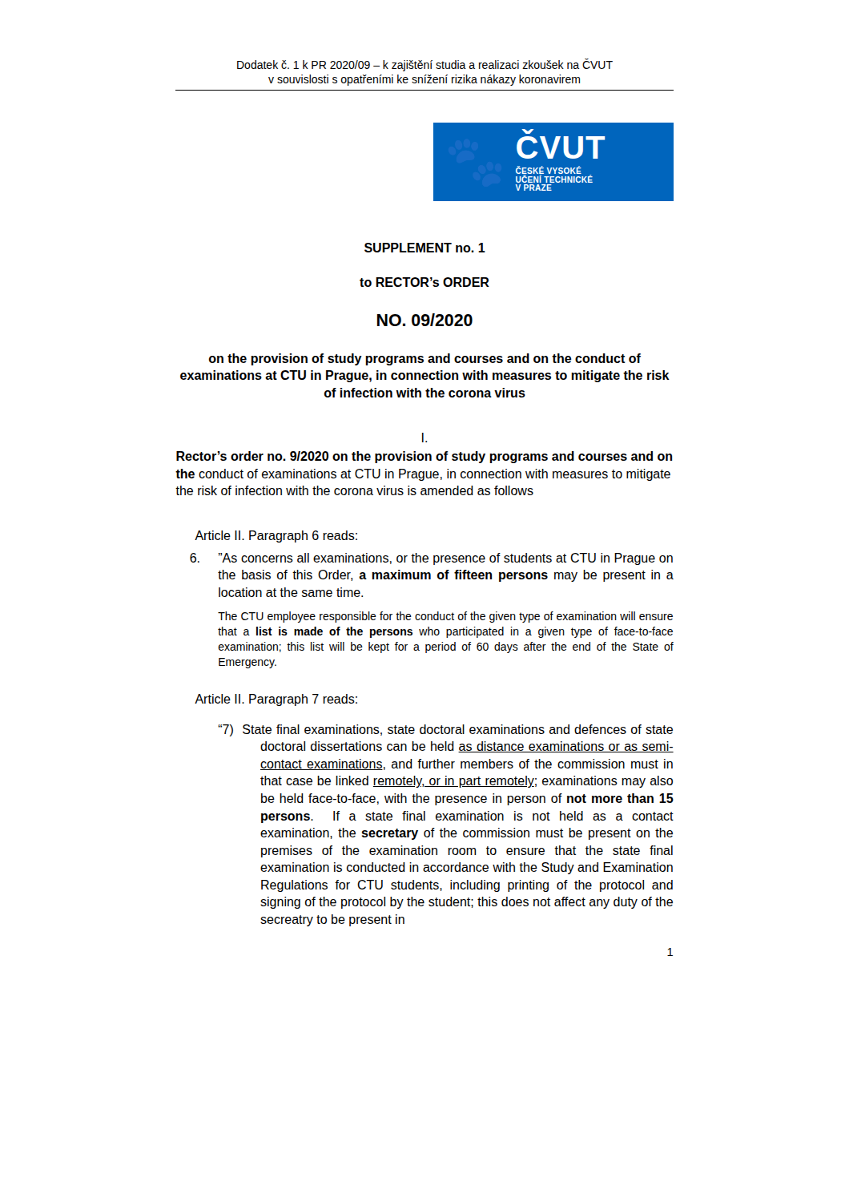Dodatek č. 1 k PR 2020/09 – k zajištění studia a realizaci zkoušek na ČVUT
v souvislosti s opatřeními ke snížení rizika nákazy koronavirem
🐾
ČVUT
České vysoké
učení technické
v Praze
SUPPLEMENT no. 1
to RECTOR’s ORDER
NO. 09/2020
on the provision of study programs and courses and on the conduct of examinations at CTU in Prague, in connection with measures to mitigate the risk of infection with the corona virus
I.
Rector’s order no. 9/2020 on the provision of study programs and courses and on the conduct of examinations at CTU in Prague, in connection with measures to mitigate the risk of infection with the corona virus is amended as follows
Article II. Paragraph 6 reads:
6. ”As concerns all examinations, or the presence of students at CTU in Prague on the basis of this Order, a maximum of fifteen persons may be present in a location at the same time.
The CTU employee responsible for the conduct of the given type of examination will ensure that a list is made of the persons who participated in a given type of face-to-face examination; this list will be kept for a period of 60 days after the end of the State of Emergency.
Article II. Paragraph 7 reads:
“7) State final examinations, state doctoral examinations and defences of state doctoral dissertations can be held as distance examinations or as semi-contact examinations, and further members of the commission must in that case be linked remotely, or in part remotely; examinations may also be held face-to-face, with the presence in person of not more than 15 persons. If a state final examination is not held as a contact examination, the secretary of the commission must be present on the premises of the examination room to ensure that the state final examination is conducted in accordance with the Study and Examination Regulations for CTU students, including printing of the protocol and signing of the protocol by the student; this does not affect any duty of the secreatry to be present in
1